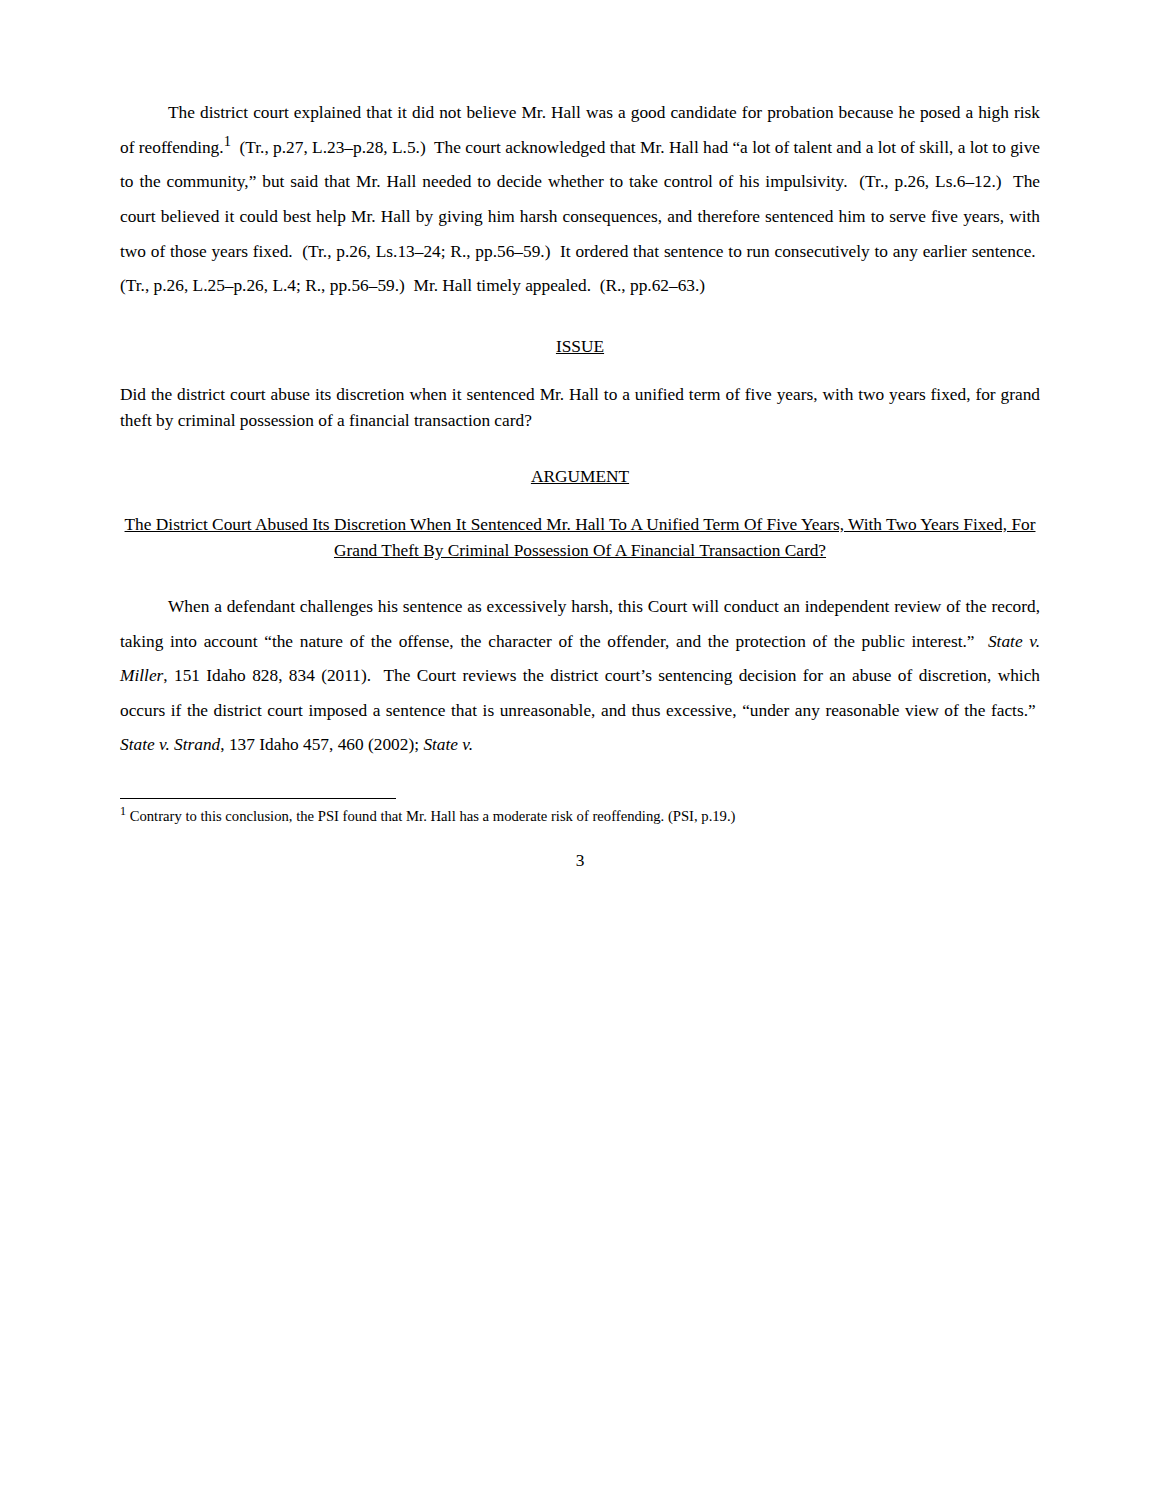The district court explained that it did not believe Mr. Hall was a good candidate for probation because he posed a high risk of reoffending.1 (Tr., p.27, L.23–p.28, L.5.) The court acknowledged that Mr. Hall had “a lot of talent and a lot of skill, a lot to give to the community,” but said that Mr. Hall needed to decide whether to take control of his impulsivity. (Tr., p.26, Ls.6–12.) The court believed it could best help Mr. Hall by giving him harsh consequences, and therefore sentenced him to serve five years, with two of those years fixed. (Tr., p.26, Ls.13–24; R., pp.56–59.) It ordered that sentence to run consecutively to any earlier sentence. (Tr., p.26, L.25–p.26, L.4; R., pp.56–59.) Mr. Hall timely appealed. (R., pp.62–63.)
ISSUE
Did the district court abuse its discretion when it sentenced Mr. Hall to a unified term of five years, with two years fixed, for grand theft by criminal possession of a financial transaction card?
ARGUMENT
The District Court Abused Its Discretion When It Sentenced Mr. Hall To A Unified Term Of Five Years, With Two Years Fixed, For Grand Theft By Criminal Possession Of A Financial Transaction Card?
When a defendant challenges his sentence as excessively harsh, this Court will conduct an independent review of the record, taking into account “the nature of the offense, the character of the offender, and the protection of the public interest.” State v. Miller, 151 Idaho 828, 834 (2011). The Court reviews the district court’s sentencing decision for an abuse of discretion, which occurs if the district court imposed a sentence that is unreasonable, and thus excessive, “under any reasonable view of the facts.” State v. Strand, 137 Idaho 457, 460 (2002); State v.
1 Contrary to this conclusion, the PSI found that Mr. Hall has a moderate risk of reoffending. (PSI, p.19.)
3